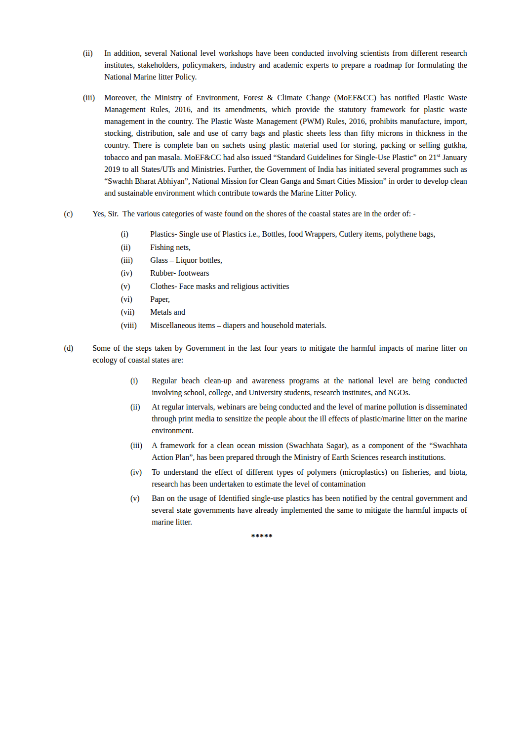(ii)
In addition, several National level workshops have been conducted involving scientists from different research institutes, stakeholders, policymakers, industry and academic experts to prepare a roadmap for formulating the National Marine litter Policy.
(iii)
Moreover, the Ministry of Environment, Forest & Climate Change (MoEF&CC) has notified Plastic Waste Management Rules, 2016, and its amendments, which provide the statutory framework for plastic waste management in the country. The Plastic Waste Management (PWM) Rules, 2016, prohibits manufacture, import, stocking, distribution, sale and use of carry bags and plastic sheets less than fifty microns in thickness in the country. There is complete ban on sachets using plastic material used for storing, packing or selling gutkha, tobacco and pan masala. MoEF&CC had also issued “Standard Guidelines for Single-Use Plastic” on 21st January 2019 to all States/UTs and Ministries. Further, the Government of India has initiated several programmes such as “Swachh Bharat Abhiyan”, National Mission for Clean Ganga and Smart Cities Mission” in order to develop clean and sustainable environment which contribute towards the Marine Litter Policy.
(c)
Yes, Sir. The various categories of waste found on the shores of the coastal states are in the order of: -
(i)
Plastics- Single use of Plastics i.e., Bottles, food Wrappers, Cutlery items, polythene bags,
(ii)
Fishing nets,
(iii)
Glass – Liquor bottles,
(iv)
Rubber- footwears
(v)
Clothes- Face masks and religious activities
(vi)
Paper,
(vii)
Metals and
(viii)
Miscellaneous items – diapers and household materials.
(d)
Some of the steps taken by Government in the last four years to mitigate the harmful impacts of marine litter on ecology of coastal states are:
(i)
Regular beach clean-up and awareness programs at the national level are being conducted involving school, college, and University students, research institutes, and NGOs.
(ii)
At regular intervals, webinars are being conducted and the level of marine pollution is disseminated through print media to sensitize the people about the ill effects of plastic/marine litter on the marine environment.
(iii)
A framework for a clean ocean mission (Swachhata Sagar), as a component of the “Swachhata Action Plan”, has been prepared through the Ministry of Earth Sciences research institutions.
(iv)
To understand the effect of different types of polymers (microplastics) on fisheries, and biota, research has been undertaken to estimate the level of contamination
(v)
Ban on the usage of Identified single-use plastics has been notified by the central government and several state governments have already implemented the same to mitigate the harmful impacts of marine litter.
*****